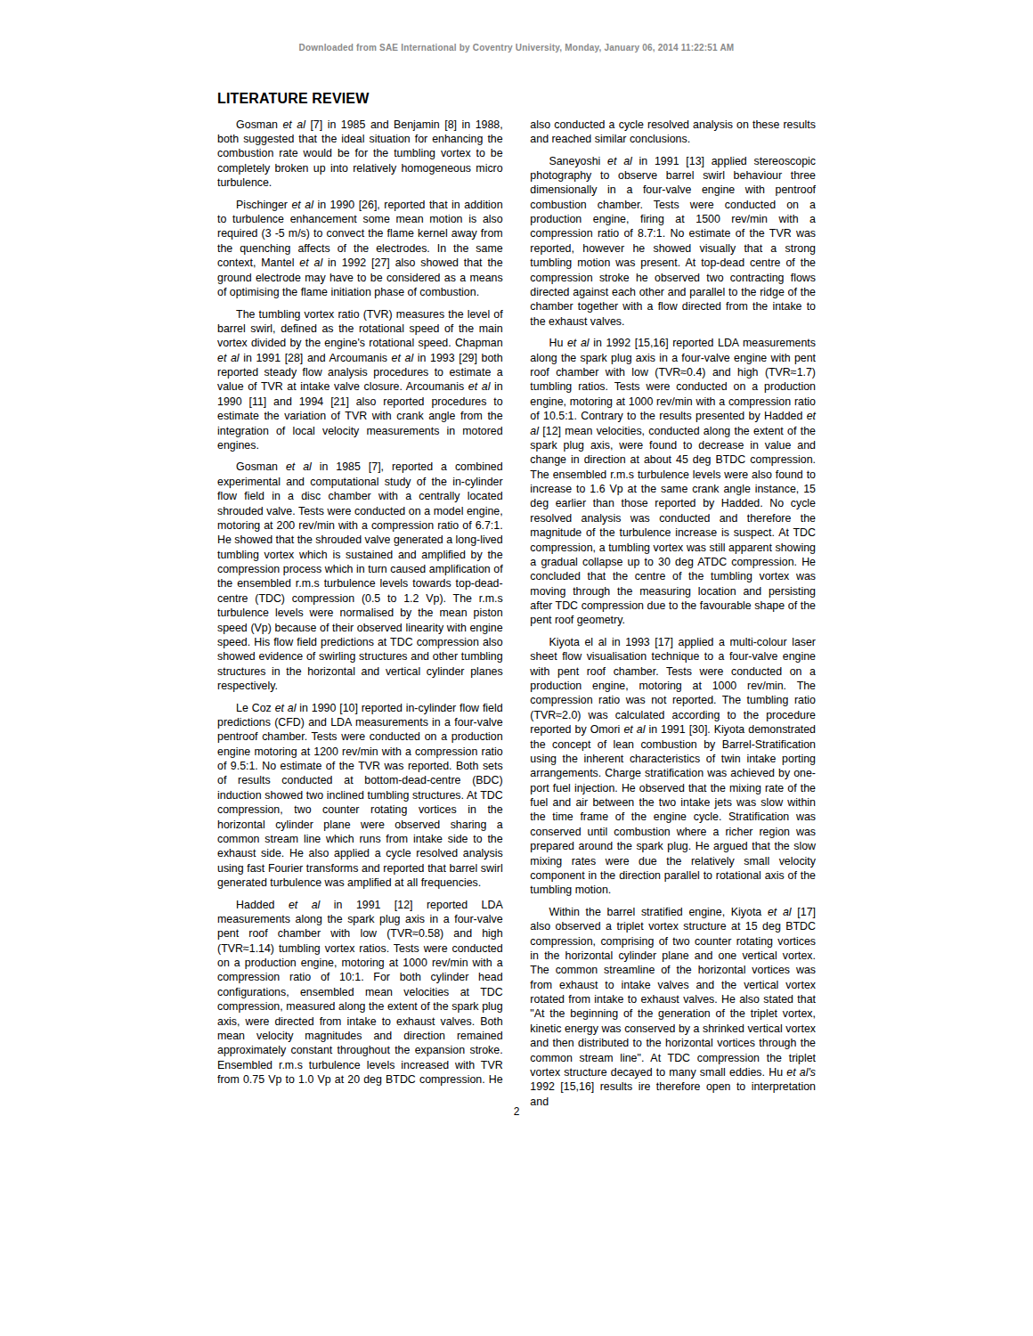Downloaded from SAE International by Coventry University, Monday, January 06, 2014 11:22:51 AM
LITERATURE REVIEW
Gosman et al [7] in 1985 and Benjamin [8] in 1988, both suggested that the ideal situation for enhancing the combustion rate would be for the tumbling vortex to be completely broken up into relatively homogeneous micro turbulence.
Pischinger et al in 1990 [26], reported that in addition to turbulence enhancement some mean motion is also required (3 -5 m/s) to convect the flame kernel away from the quenching affects of the electrodes. In the same context, Mantel et al in 1992 [27] also showed that the ground electrode may have to be considered as a means of optimising the flame initiation phase of combustion.
The tumbling vortex ratio (TVR) measures the level of barrel swirl, defined as the rotational speed of the main vortex divided by the engine's rotational speed. Chapman et al in 1991 [28] and Arcoumanis et al in 1993 [29] both reported steady flow analysis procedures to estimate a value of TVR at intake valve closure. Arcoumanis et al in 1990 [11] and 1994 [21] also reported procedures to estimate the variation of TVR with crank angle from the integration of local velocity measurements in motored engines.
Gosman et al in 1985 [7], reported a combined experimental and computational study of the in-cylinder flow field in a disc chamber with a centrally located shrouded valve. Tests were conducted on a model engine, motoring at 200 rev/min with a compression ratio of 6.7:1. He showed that the shrouded valve generated a long-lived tumbling vortex which is sustained and amplified by the compression process which in turn caused amplification of the ensembled r.m.s turbulence levels towards top-dead-centre (TDC) compression (0.5 to 1.2 Vp). The r.m.s turbulence levels were normalised by the mean piston speed (Vp) because of their observed linearity with engine speed. His flow field predictions at TDC compression also showed evidence of swirling structures and other tumbling structures in the horizontal and vertical cylinder planes respectively.
Le Coz et al in 1990 [10] reported in-cylinder flow field predictions (CFD) and LDA measurements in a four-valve pentroof chamber. Tests were conducted on a production engine motoring at 1200 rev/min with a compression ratio of 9.5:1. No estimate of the TVR was reported. Both sets of results conducted at bottom-dead-centre (BDC) induction showed two inclined tumbling structures. At TDC compression, two counter rotating vortices in the horizontal cylinder plane were observed sharing a common stream line which runs from intake side to the exhaust side. He also applied a cycle resolved analysis using fast Fourier transforms and reported that barrel swirl generated turbulence was amplified at all frequencies.
Hadded et al in 1991 [12] reported LDA measurements along the spark plug axis in a four-valve pent roof chamber with low (TVR≈0.58) and high (TVR≈1.14) tumbling vortex ratios. Tests were conducted on a production engine, motoring at 1000 rev/min with a compression ratio of 10:1. For both cylinder head configurations, ensembled mean velocities at TDC compression, measured along the extent of the spark plug axis, were directed from intake to exhaust valves. Both mean velocity magnitudes and direction remained approximately constant throughout the expansion stroke. Ensembled r.m.s turbulence levels increased with TVR from 0.75 Vp to 1.0 Vp at 20 deg BTDC compression. He also conducted a cycle resolved analysis on these results and reached similar conclusions.
Saneyoshi et al in 1991 [13] applied stereoscopic photography to observe barrel swirl behaviour three dimensionally in a four-valve engine with pentroof combustion chamber. Tests were conducted on a production engine, firing at 1500 rev/min with a compression ratio of 8.7:1. No estimate of the TVR was reported, however he showed visually that a strong tumbling motion was present. At top-dead centre of the compression stroke he observed two contracting flows directed against each other and parallel to the ridge of the chamber together with a flow directed from the intake to the exhaust valves.
Hu et al in 1992 [15,16] reported LDA measurements along the spark plug axis in a four-valve engine with pent roof chamber with low (TVR≈0.4) and high (TVR≈1.7) tumbling ratios. Tests were conducted on a production engine, motoring at 1000 rev/min with a compression ratio of 10.5:1. Contrary to the results presented by Hadded et al [12] mean velocities, conducted along the extent of the spark plug axis, were found to decrease in value and change in direction at about 45 deg BTDC compression. The ensembled r.m.s turbulence levels were also found to increase to 1.6 Vp at the same crank angle instance, 15 deg earlier than those reported by Hadded. No cycle resolved analysis was conducted and therefore the magnitude of the turbulence increase is suspect. At TDC compression, a tumbling vortex was still apparent showing a gradual collapse up to 30 deg ATDC compression. He concluded that the centre of the tumbling vortex was moving through the measuring location and persisting after TDC compression due to the favourable shape of the pent roof geometry.
Kiyota el al in 1993 [17] applied a multi-colour laser sheet flow visualisation technique to a four-valve engine with pent roof chamber. Tests were conducted on a production engine, motoring at 1000 rev/min. The compression ratio was not reported. The tumbling ratio (TVR≈2.0) was calculated according to the procedure reported by Omori et al in 1991 [30]. Kiyota demonstrated the concept of lean combustion by Barrel-Stratification using the inherent characteristics of twin intake porting arrangements. Charge stratification was achieved by one-port fuel injection. He observed that the mixing rate of the fuel and air between the two intake jets was slow within the time frame of the engine cycle. Stratification was conserved until combustion where a richer region was prepared around the spark plug. He argued that the slow mixing rates were due the relatively small velocity component in the direction parallel to rotational axis of the tumbling motion.
Within the barrel stratified engine, Kiyota et al [17] also observed a triplet vortex structure at 15 deg BTDC compression, comprising of two counter rotating vortices in the horizontal cylinder plane and one vertical vortex. The common streamline of the horizontal vortices was from exhaust to intake valves and the vertical vortex rotated from intake to exhaust valves. He also stated that "At the beginning of the generation of the triplet vortex, kinetic energy was conserved by a shrinked vertical vortex and then distributed to the horizontal vortices through the common stream line". At TDC compression the triplet vortex structure decayed to many small eddies. Hu et al's 1992 [15,16] results ire therefore open to interpretation and
2